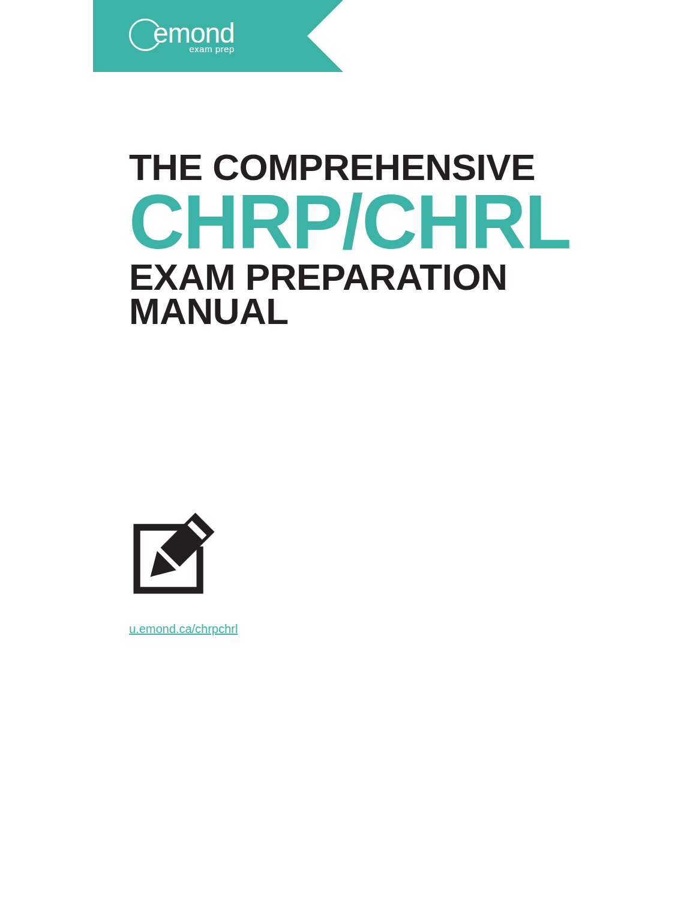emond exam prep
The Comprehensive CHRP/CHRL Exam Preparation Manual
u.emond.ca/chrpchrl